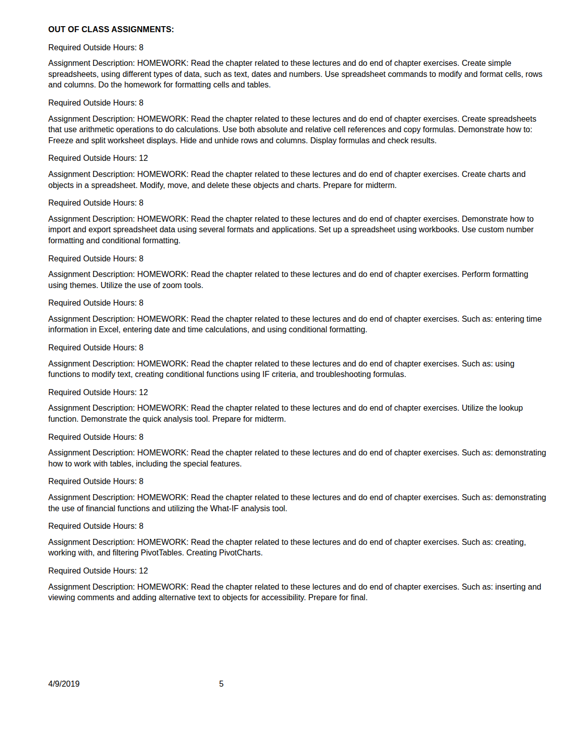OUT OF CLASS ASSIGNMENTS:
Required Outside Hours: 8
Assignment Description: HOMEWORK: Read the chapter related to these lectures and do end of chapter exercises. Create simple spreadsheets, using different types of data, such as text, dates and numbers. Use spreadsheet commands to modify and format cells, rows and columns. Do the homework for formatting cells and tables.
Required Outside Hours: 8
Assignment Description: HOMEWORK: Read the chapter related to these lectures and do end of chapter exercises. Create spreadsheets that use arithmetic operations to do calculations. Use both absolute and relative cell references and copy formulas. Demonstrate how to: Freeze and split worksheet displays. Hide and unhide rows and columns. Display formulas and check results.
Required Outside Hours: 12
Assignment Description: HOMEWORK: Read the chapter related to these lectures and do end of chapter exercises. Create charts and objects in a spreadsheet. Modify, move, and delete these objects and charts. Prepare for midterm.
Required Outside Hours: 8
Assignment Description: HOMEWORK: Read the chapter related to these lectures and do end of chapter exercises. Demonstrate how to import and export spreadsheet data using several formats and applications. Set up a spreadsheet using workbooks. Use custom number formatting and conditional formatting.
Required Outside Hours: 8
Assignment Description: HOMEWORK: Read the chapter related to these lectures and do end of chapter exercises. Perform formatting using themes. Utilize the use of zoom tools.
Required Outside Hours: 8
Assignment Description: HOMEWORK: Read the chapter related to these lectures and do end of chapter exercises. Such as: entering time information in Excel, entering date and time calculations, and using conditional formatting.
Required Outside Hours: 8
Assignment Description: HOMEWORK: Read the chapter related to these lectures and do end of chapter exercises. Such as: using functions to modify text, creating conditional functions using IF criteria, and troubleshooting formulas.
Required Outside Hours: 12
Assignment Description: HOMEWORK: Read the chapter related to these lectures and do end of chapter exercises. Utilize the lookup function. Demonstrate the quick analysis tool. Prepare for midterm.
Required Outside Hours: 8
Assignment Description: HOMEWORK: Read the chapter related to these lectures and do end of chapter exercises. Such as: demonstrating how to work with tables, including the special features.
Required Outside Hours: 8
Assignment Description: HOMEWORK: Read the chapter related to these lectures and do end of chapter exercises. Such as: demonstrating the use of financial functions and utilizing the What-IF analysis tool.
Required Outside Hours: 8
Assignment Description: HOMEWORK: Read the chapter related to these lectures and do end of chapter exercises. Such as: creating, working with, and filtering PivotTables. Creating PivotCharts.
Required Outside Hours: 12
Assignment Description: HOMEWORK: Read the chapter related to these lectures and do end of chapter exercises. Such as: inserting and viewing comments and adding alternative text to objects for accessibility. Prepare for final.
4/9/2019 5